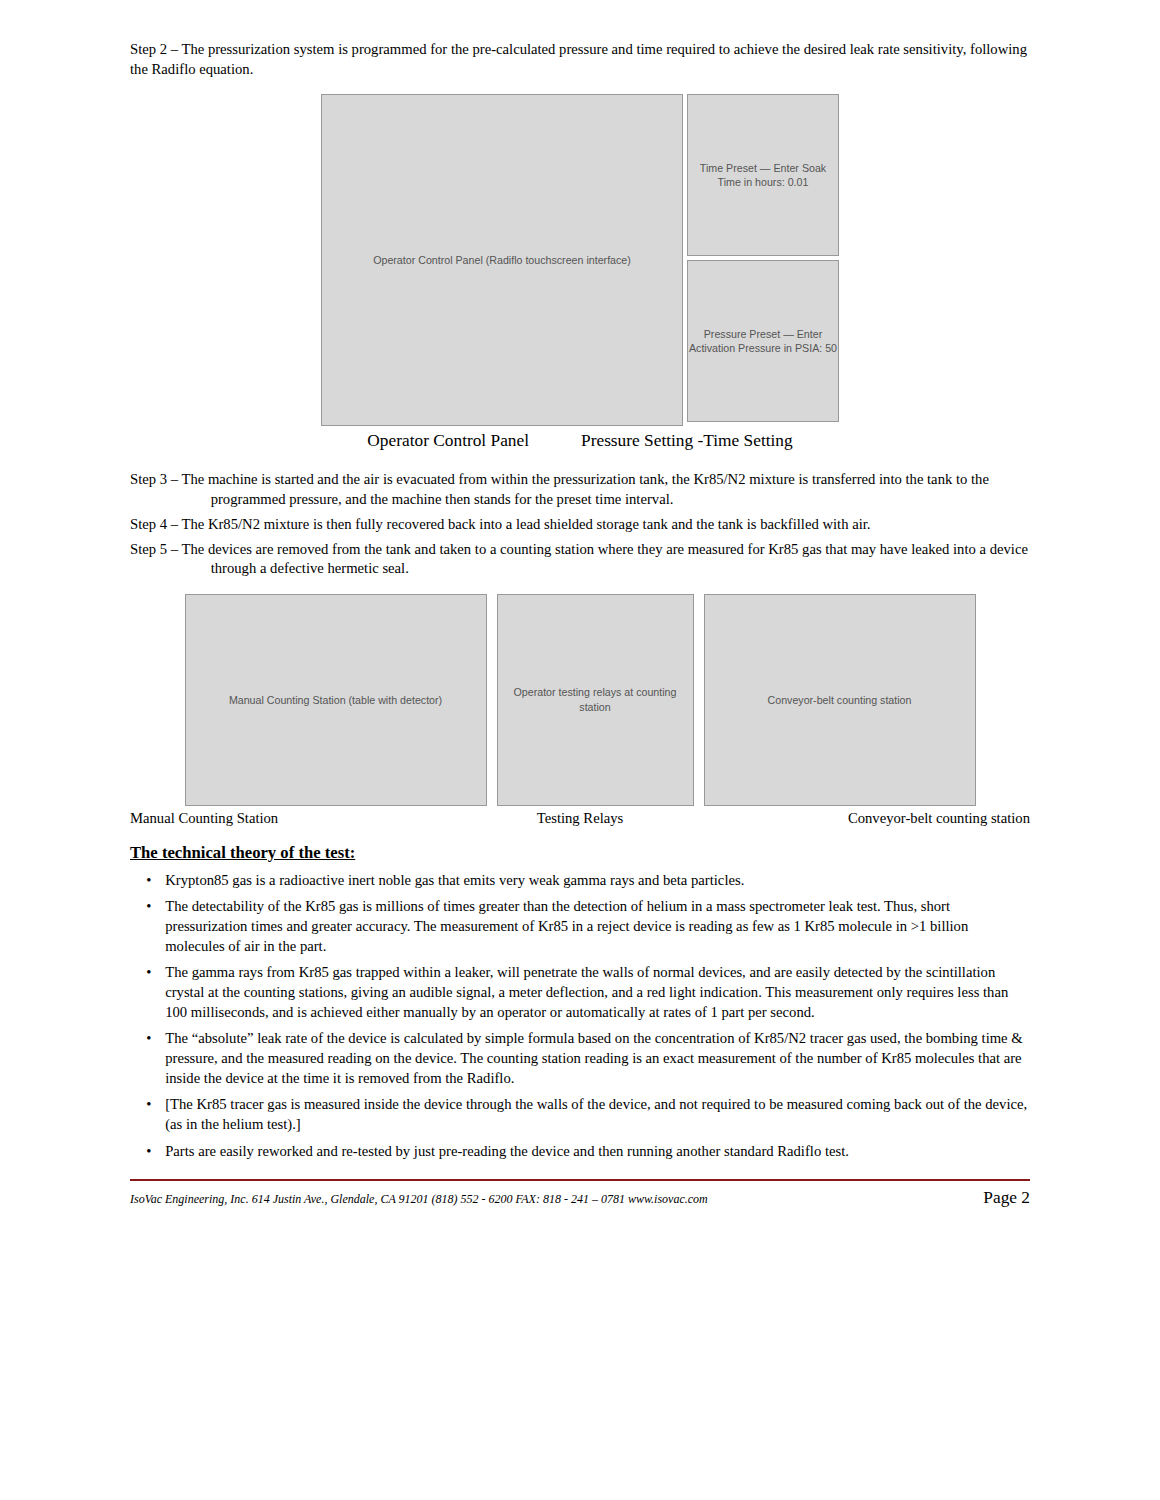Step 2 – The pressurization system is programmed for the pre-calculated pressure and time required to achieve the desired leak rate sensitivity, following the Radiflo equation.
Operator Control Panel (Radiflo touchscreen interface)
Time Preset — Enter Soak Time in hours: 0.01
Pressure Preset — Enter Activation Pressure in PSIA: 50
Operator Control Panel Pressure Setting -Time Setting
Step 3 – The machine is started and the air is evacuated from within the pressurization tank, the Kr85/N2 mixture is transferred into the tank to the programmed pressure, and the machine then stands for the preset time interval.
Step 4 – The Kr85/N2 mixture is then fully recovered back into a lead shielded storage tank and the tank is backfilled with air.
Step 5 – The devices are removed from the tank and taken to a counting station where they are measured for Kr85 gas that may have leaked into a device through a defective hermetic seal.
Manual Counting Station (table with detector)
Operator testing relays at counting station
Conveyor-belt counting station
Manual Counting Station Testing Relays Conveyor-belt counting station
The technical theory of the test:
Krypton85 gas is a radioactive inert noble gas that emits very weak gamma rays and beta particles.
The detectability of the Kr85 gas is millions of times greater than the detection of helium in a mass spectrometer leak test. Thus, short pressurization times and greater accuracy. The measurement of Kr85 in a reject device is reading as few as 1 Kr85 molecule in >1 billion molecules of air in the part.
The gamma rays from Kr85 gas trapped within a leaker, will penetrate the walls of normal devices, and are easily detected by the scintillation crystal at the counting stations, giving an audible signal, a meter deflection, and a red light indication. This measurement only requires less than 100 milliseconds, and is achieved either manually by an operator or automatically at rates of 1 part per second.
The “absolute” leak rate of the device is calculated by simple formula based on the concentration of Kr85/N2 tracer gas used, the bombing time & pressure, and the measured reading on the device. The counting station reading is an exact measurement of the number of Kr85 molecules that are inside the device at the time it is removed from the Radiflo.
[The Kr85 tracer gas is measured inside the device through the walls of the device, and not required to be measured coming back out of the device, (as in the helium test).]
Parts are easily reworked and re-tested by just pre-reading the device and then running another standard Radiflo test.
IsoVac Engineering, Inc. 614 Justin Ave., Glendale, CA 91201 (818) 552 - 6200 FAX: 818 - 241 – 0781 www.isovac.com Page 2